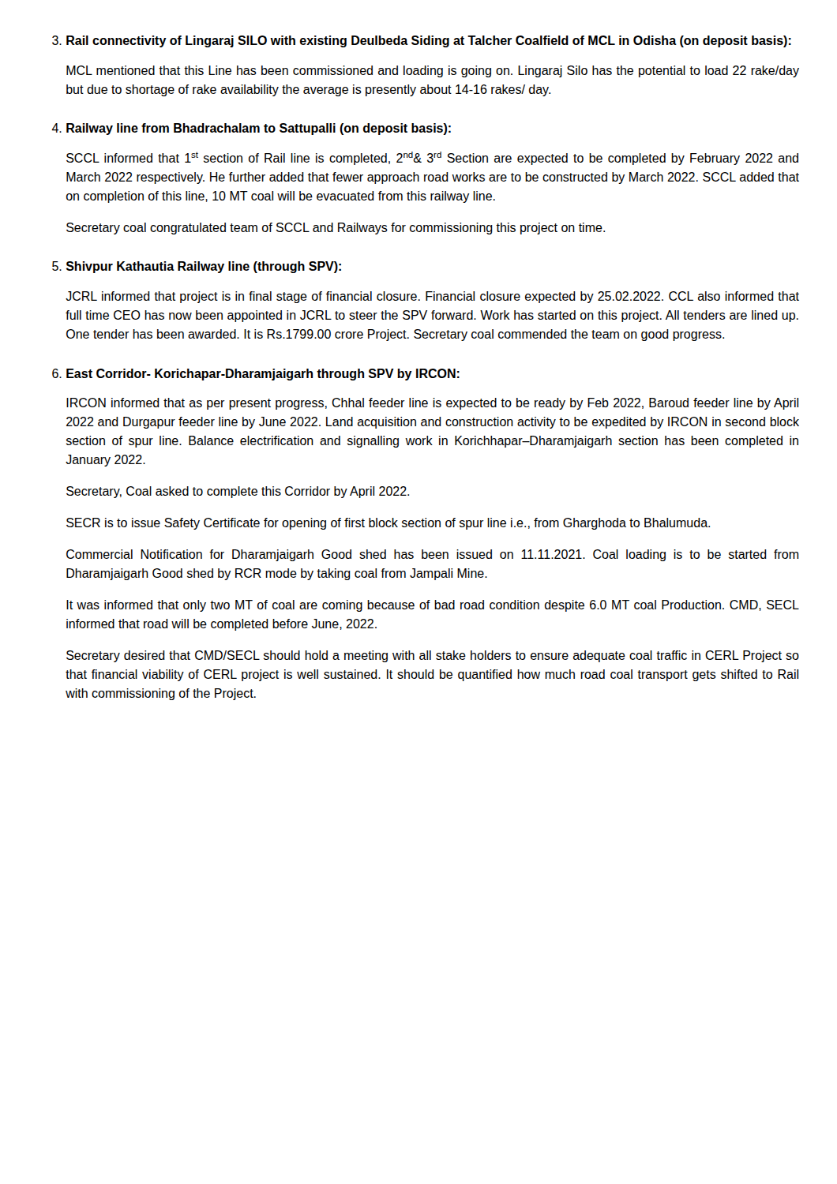Rail connectivity of Lingaraj SILO with existing Deulbeda Siding at Talcher Coalfield of MCL in Odisha (on deposit basis):
MCL mentioned that this Line has been commissioned and loading is going on. Lingaraj Silo has the potential to load 22 rake/day but due to shortage of rake availability the average is presently about 14-16 rakes/ day.
Railway line from Bhadrachalam to Sattupalli (on deposit basis):
SCCL informed that 1st section of Rail line is completed, 2nd& 3rd Section are expected to be completed by February 2022 and March 2022 respectively. He further added that fewer approach road works are to be constructed by March 2022. SCCL added that on completion of this line, 10 MT coal will be evacuated from this railway line.
Secretary coal congratulated team of SCCL and Railways for commissioning this project on time.
Shivpur Kathautia Railway line (through SPV):
JCRL informed that project is in final stage of financial closure. Financial closure expected by 25.02.2022. CCL also informed that full time CEO has now been appointed in JCRL to steer the SPV forward. Work has started on this project. All tenders are lined up. One tender has been awarded. It is Rs.1799.00 crore Project. Secretary coal commended the team on good progress.
East Corridor- Korichapar-Dharamjaigarh through SPV by IRCON:
IRCON informed that as per present progress, Chhal feeder line is expected to be ready by Feb 2022, Baroud feeder line by April 2022 and Durgapur feeder line by June 2022. Land acquisition and construction activity to be expedited by IRCON in second block section of spur line. Balance electrification and signalling work in Korichhapar–Dharamjaigarh section has been completed in January 2022.
Secretary, Coal asked to complete this Corridor by April 2022.
SECR is to issue Safety Certificate for opening of first block section of spur line i.e., from Gharghoda to Bhalumuda.
Commercial Notification for Dharamjaigarh Good shed has been issued on 11.11.2021. Coal loading is to be started from Dharamjaigarh Good shed by RCR mode by taking coal from Jampali Mine.
It was informed that only two MT of coal are coming because of bad road condition despite 6.0 MT coal Production. CMD, SECL informed that road will be completed before June, 2022.
Secretary desired that CMD/SECL should hold a meeting with all stake holders to ensure adequate coal traffic in CERL Project so that financial viability of CERL project is well sustained. It should be quantified how much road coal transport gets shifted to Rail with commissioning of the Project.